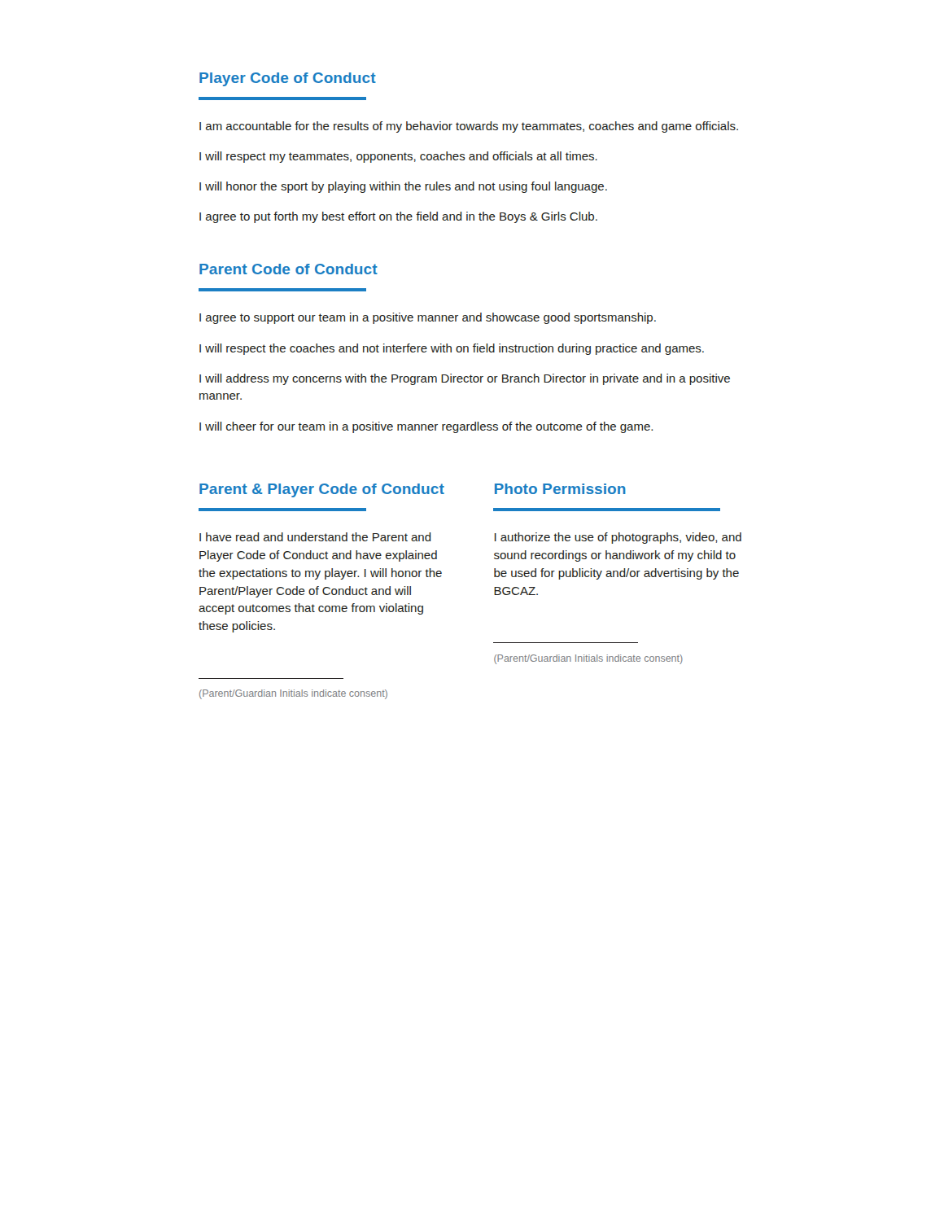Player Code of Conduct
I am accountable for the results of my behavior towards my teammates, coaches and game officials.
I will respect my teammates, opponents, coaches and officials at all times.
I will honor the sport by playing within the rules and not using foul language.
I agree to put forth my best effort on the field and in the Boys & Girls Club.
Parent Code of Conduct
I agree to support our team in a positive manner and showcase good sportsmanship.
I will respect the coaches and not interfere with on field instruction during practice and games.
I will address my concerns with the Program Director or Branch Director in private and in a positive manner.
I will cheer for our team in a positive manner regardless of the outcome of the game.
Parent & Player Code of Conduct
I have read and understand the Parent and Player Code of Conduct and have explained the expectations to my player. I will honor the Parent/Player Code of Conduct and will accept outcomes that come from violating these policies.
(Parent/Guardian Initials indicate consent)
Photo Permission
I authorize the use of photographs, video, and sound recordings or handiwork of my child to be used for publicity and/or advertising by the BGCAZ.
(Parent/Guardian Initials indicate consent)